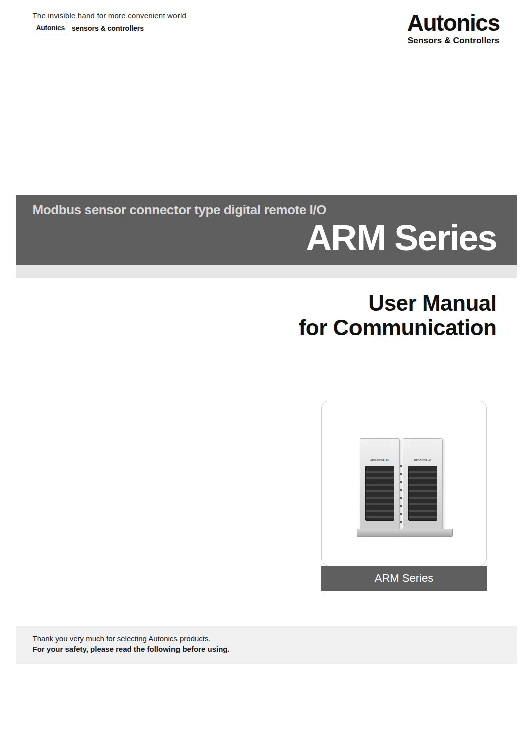The invisible hand for more convenient world
Autonics sensors & controllers
Autonics
Sensors & Controllers
Modbus sensor connector type digital remote I/O
ARM Series
User Manual
for Communication
ARM-DI08P-A0
ARX-DI08P-A0
ARM Series
Thank you very much for selecting Autonics products.
For your safety, please read the following before using.